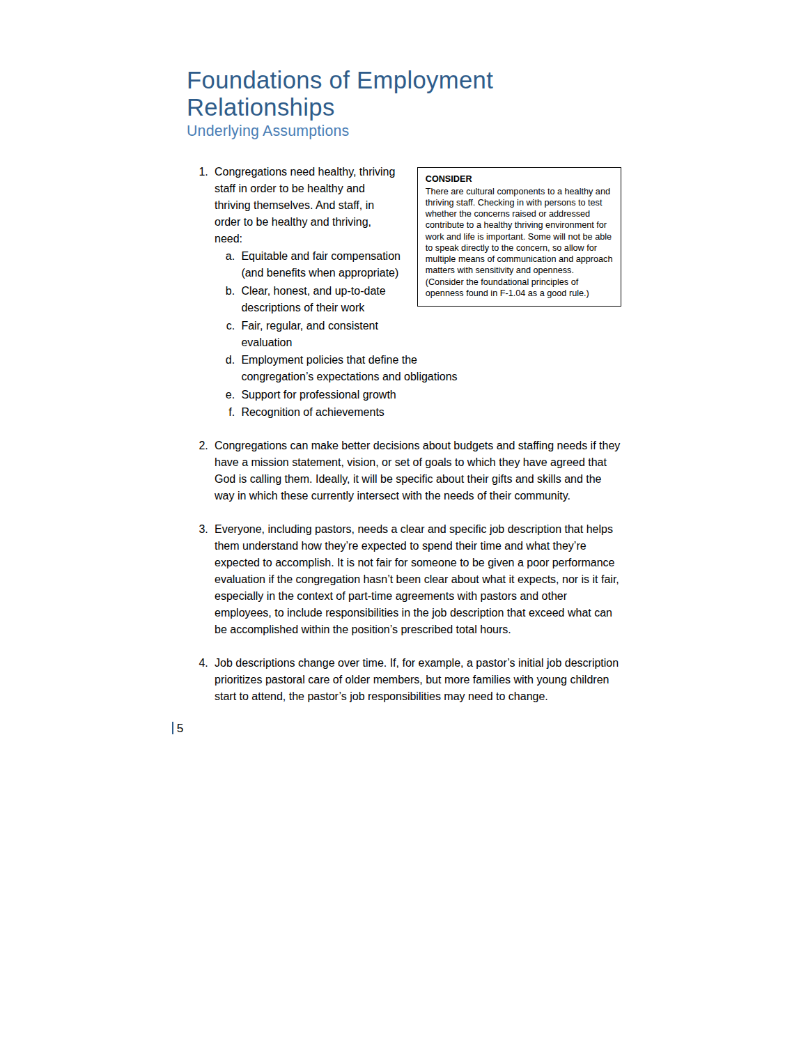Foundations of Employment Relationships
Underlying Assumptions
CONSIDER
There are cultural components to a healthy and thriving staff. Checking in with persons to test whether the concerns raised or addressed contribute to a healthy thriving environment for work and life is important. Some will not be able to speak directly to the concern, so allow for multiple means of communication and approach matters with sensitivity and openness. (Consider the foundational principles of openness found in F-1.04 as a good rule.)
Congregations need healthy, thriving staff in order to be healthy and thriving themselves. And staff, in order to be healthy and thriving, need:
Equitable and fair compensation (and benefits when appropriate)
Clear, honest, and up-to-date descriptions of their work
Fair, regular, and consistent evaluation
Employment policies that define the congregation’s expectations and obligations
Support for professional growth
Recognition of achievements
Congregations can make better decisions about budgets and staffing needs if they have a mission statement, vision, or set of goals to which they have agreed that God is calling them. Ideally, it will be specific about their gifts and skills and the way in which these currently intersect with the needs of their community.
Everyone, including pastors, needs a clear and specific job description that helps them understand how they’re expected to spend their time and what they’re expected to accomplish. It is not fair for someone to be given a poor performance evaluation if the congregation hasn’t been clear about what it expects, nor is it fair, especially in the context of part-time agreements with pastors and other employees, to include responsibilities in the job description that exceed what can be accomplished within the position’s prescribed total hours.
Job descriptions change over time. If, for example, a pastor’s initial job description prioritizes pastoral care of older members, but more families with young children start to attend, the pastor’s job responsibilities may need to change.
5